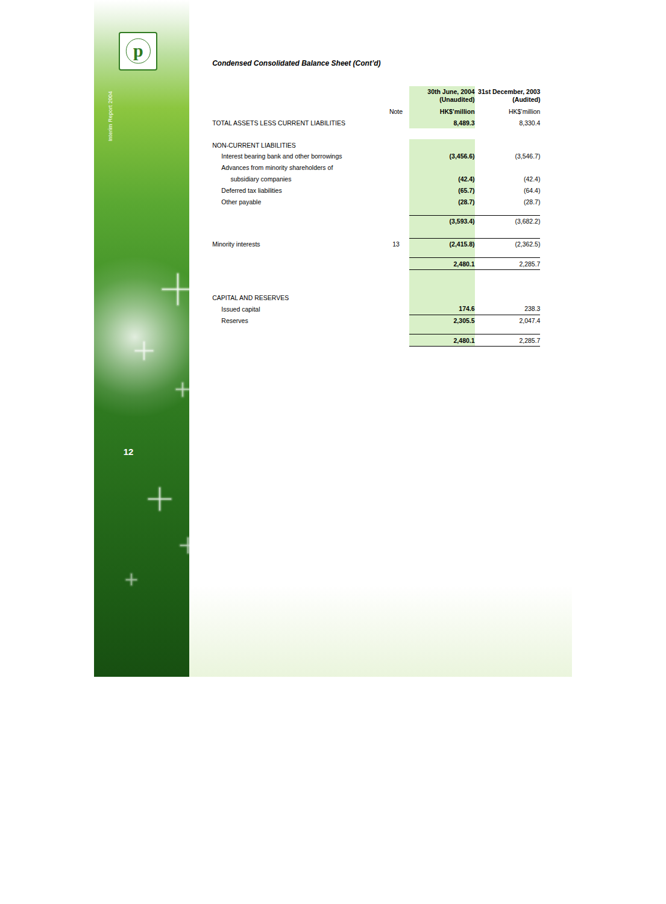p
Interim Report 2004
12
Condensed Consolidated Balance Sheet (Cont’d)
| | | 30th June, 2004 (Unaudited) | 31st December, 2003 (Audited) |
| | Note | HK$’million | HK$’million |
| TOTAL ASSETS LESS CURRENT LIABILITIES | | 8,489.3 | 8,330.4 |
| NON-CURRENT LIABILITIES | | | |
| Interest bearing bank and other borrowings | | (3,456.6) | (3,546.7) |
| Advances from minority shareholders of | | | |
| subsidiary companies | | (42.4) | (42.4) |
| Deferred tax liabilities | | (65.7) | (64.4) |
| Other payable | | (28.7) | (28.7) |
| | | (3,593.4) | (3,682.2) |
| Minority interests | 13 | (2,415.8) | (2,362.5) |
| | | 2,480.1 | 2,285.7 |
| CAPITAL AND RESERVES | | | |
| Issued capital | | 174.6 | 238.3 |
| Reserves | | 2,305.5 | 2,047.4 |
| | | 2,480.1 | 2,285.7 |